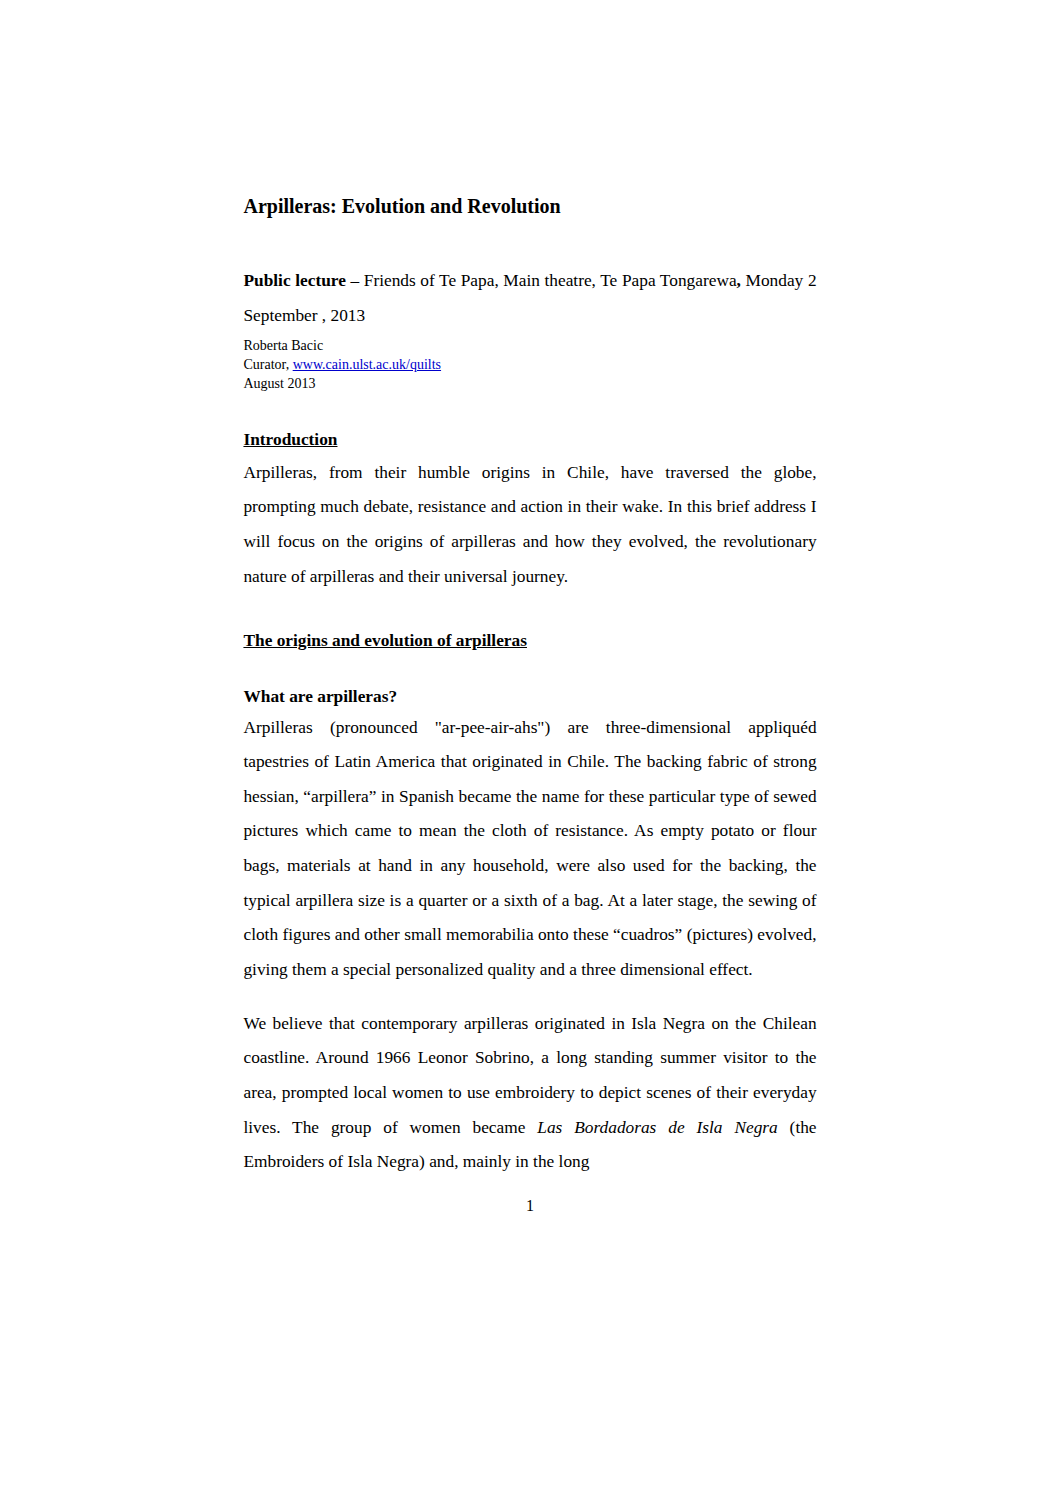Arpilleras: Evolution and Revolution
Public lecture – Friends of Te Papa, Main theatre, Te Papa Tongarewa, Monday 2 September , 2013
Roberta Bacic
Curator, www.cain.ulst.ac.uk/quilts
August 2013
Introduction
Arpilleras, from their humble origins in Chile, have traversed the globe, prompting much debate, resistance and action in their wake. In this brief address I will focus on the origins of arpilleras and how they evolved, the revolutionary nature of arpilleras and their universal journey.
The origins and evolution of arpilleras
What are arpilleras?
Arpilleras (pronounced "ar-pee-air-ahs") are three-dimensional appliquéd tapestries of Latin America that originated in Chile. The backing fabric of strong hessian, “arpillera” in Spanish became the name for these particular type of sewed pictures which came to mean the cloth of resistance. As empty potato or flour bags, materials at hand in any household, were also used for the backing, the typical arpillera size is a quarter or a sixth of a bag. At a later stage, the sewing of cloth figures and other small memorabilia onto these “cuadros” (pictures) evolved, giving them a special personalized quality and a three dimensional effect.
We believe that contemporary arpilleras originated in Isla Negra on the Chilean coastline. Around 1966 Leonor Sobrino, a long standing summer visitor to the area, prompted local women to use embroidery to depict scenes of their everyday lives. The group of women became Las Bordadoras de Isla Negra (the Embroiders of Isla Negra) and, mainly in the long
1